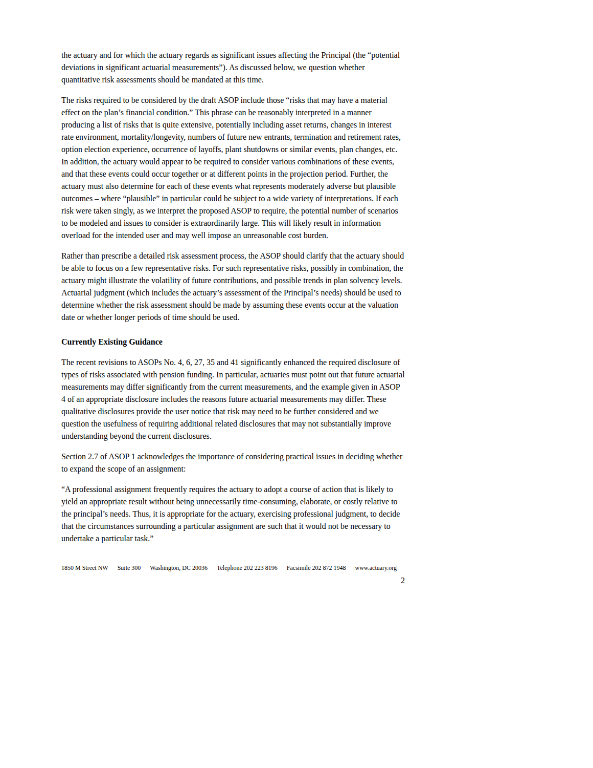the actuary and for which the actuary regards as significant issues affecting the Principal (the “potential deviations in significant actuarial measurements”). As discussed below, we question whether quantitative risk assessments should be mandated at this time.
The risks required to be considered by the draft ASOP include those “risks that may have a material effect on the plan’s financial condition.” This phrase can be reasonably interpreted in a manner producing a list of risks that is quite extensive, potentially including asset returns, changes in interest rate environment, mortality/longevity, numbers of future new entrants, termination and retirement rates, option election experience, occurrence of layoffs, plant shutdowns or similar events, plan changes, etc. In addition, the actuary would appear to be required to consider various combinations of these events, and that these events could occur together or at different points in the projection period. Further, the actuary must also determine for each of these events what represents moderately adverse but plausible outcomes – where “plausible” in particular could be subject to a wide variety of interpretations. If each risk were taken singly, as we interpret the proposed ASOP to require, the potential number of scenarios to be modeled and issues to consider is extraordinarily large. This will likely result in information overload for the intended user and may well impose an unreasonable cost burden.
Rather than prescribe a detailed risk assessment process, the ASOP should clarify that the actuary should be able to focus on a few representative risks. For such representative risks, possibly in combination, the actuary might illustrate the volatility of future contributions, and possible trends in plan solvency levels. Actuarial judgment (which includes the actuary’s assessment of the Principal’s needs) should be used to determine whether the risk assessment should be made by assuming these events occur at the valuation date or whether longer periods of time should be used.
Currently Existing Guidance
The recent revisions to ASOPs No. 4, 6, 27, 35 and 41 significantly enhanced the required disclosure of types of risks associated with pension funding. In particular, actuaries must point out that future actuarial measurements may differ significantly from the current measurements, and the example given in ASOP 4 of an appropriate disclosure includes the reasons future actuarial measurements may differ. These qualitative disclosures provide the user notice that risk may need to be further considered and we question the usefulness of requiring additional related disclosures that may not substantially improve understanding beyond the current disclosures.
Section 2.7 of ASOP 1 acknowledges the importance of considering practical issues in deciding whether to expand the scope of an assignment:
“A professional assignment frequently requires the actuary to adopt a course of action that is likely to yield an appropriate result without being unnecessarily time-consuming, elaborate, or costly relative to the principal’s needs. Thus, it is appropriate for the actuary, exercising professional judgment, to decide that the circumstances surrounding a particular assignment are such that it would not be necessary to undertake a particular task.”
1850 M Street NW Suite 300 Washington, DC 20036 Telephone 202 223 8196 Facsimile 202 872 1948 www.actuary.org
2